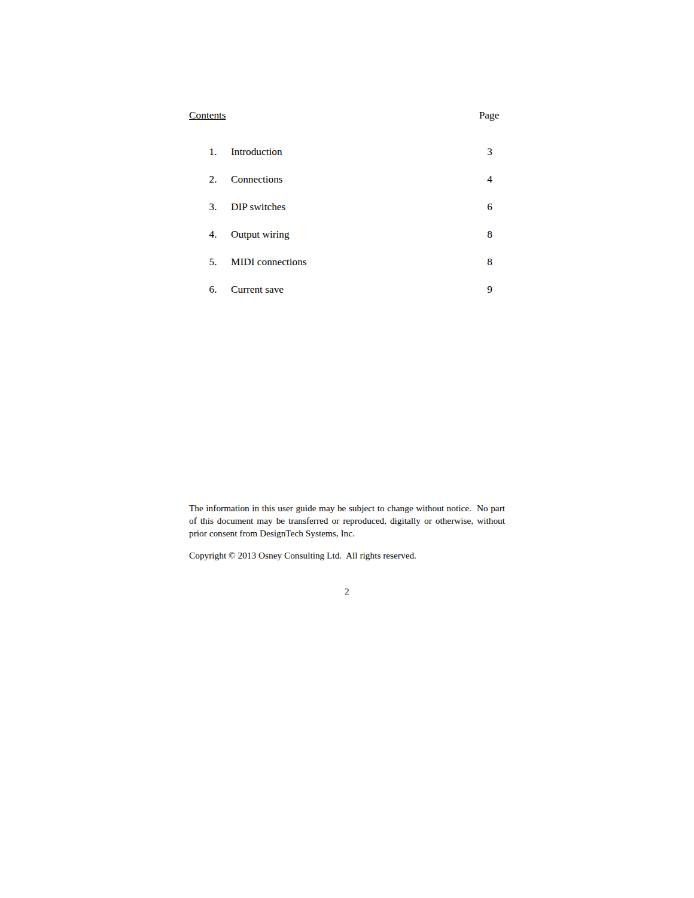Contents Page
1. Introduction 3
2. Connections 4
3. DIP switches 6
4. Output wiring 8
5. MIDI connections 8
6. Current save 9
The information in this user guide may be subject to change without notice. No part of this document may be transferred or reproduced, digitally or otherwise, without prior consent from DesignTech Systems, Inc.
Copyright © 2013 Osney Consulting Ltd. All rights reserved.
2